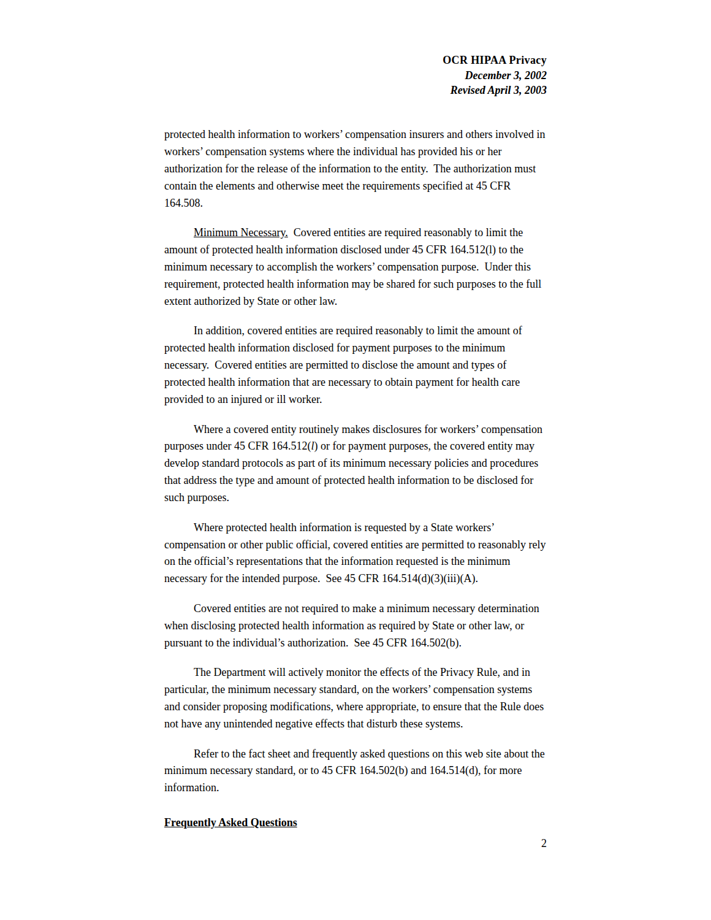OCR HIPAA Privacy
December 3, 2002
Revised April 3, 2003
protected health information to workers’ compensation insurers and others involved in workers’ compensation systems where the individual has provided his or her authorization for the release of the information to the entity. The authorization must contain the elements and otherwise meet the requirements specified at 45 CFR 164.508.
Minimum Necessary. Covered entities are required reasonably to limit the amount of protected health information disclosed under 45 CFR 164.512(l) to the minimum necessary to accomplish the workers’ compensation purpose. Under this requirement, protected health information may be shared for such purposes to the full extent authorized by State or other law.
In addition, covered entities are required reasonably to limit the amount of protected health information disclosed for payment purposes to the minimum necessary. Covered entities are permitted to disclose the amount and types of protected health information that are necessary to obtain payment for health care provided to an injured or ill worker.
Where a covered entity routinely makes disclosures for workers’ compensation purposes under 45 CFR 164.512(l) or for payment purposes, the covered entity may develop standard protocols as part of its minimum necessary policies and procedures that address the type and amount of protected health information to be disclosed for such purposes.
Where protected health information is requested by a State workers’ compensation or other public official, covered entities are permitted to reasonably rely on the official’s representations that the information requested is the minimum necessary for the intended purpose. See 45 CFR 164.514(d)(3)(iii)(A).
Covered entities are not required to make a minimum necessary determination when disclosing protected health information as required by State or other law, or pursuant to the individual’s authorization. See 45 CFR 164.502(b).
The Department will actively monitor the effects of the Privacy Rule, and in particular, the minimum necessary standard, on the workers’ compensation systems and consider proposing modifications, where appropriate, to ensure that the Rule does not have any unintended negative effects that disturb these systems.
Refer to the fact sheet and frequently asked questions on this web site about the minimum necessary standard, or to 45 CFR 164.502(b) and 164.514(d), for more information.
Frequently Asked Questions
2